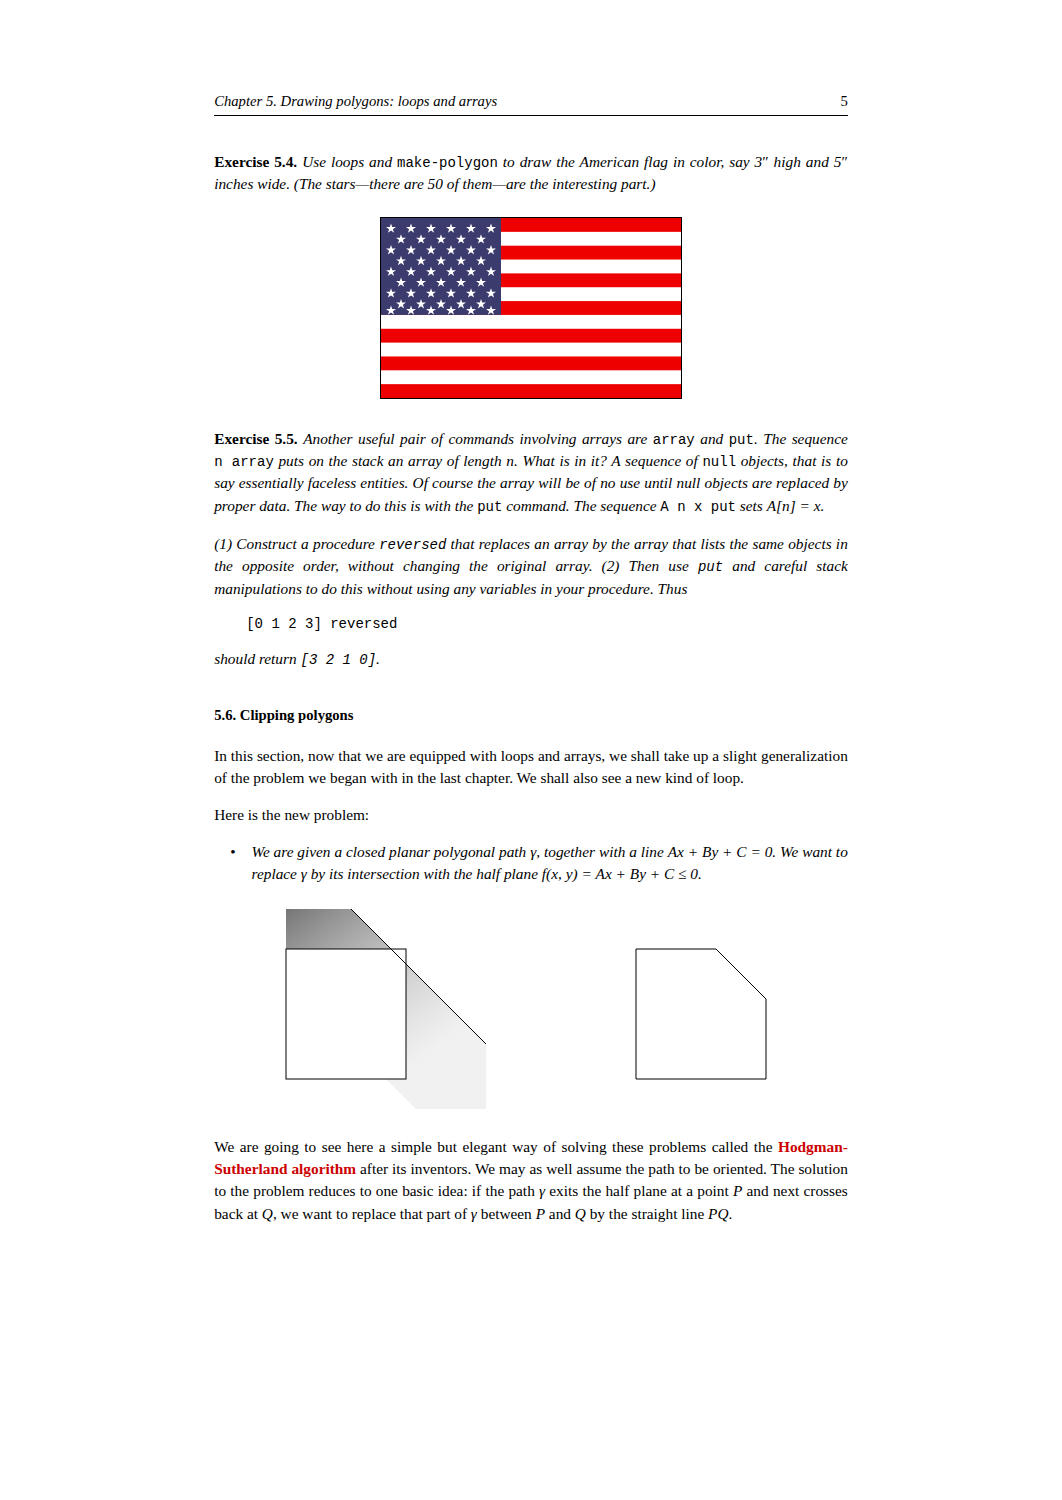Chapter 5. Drawing polygons: loops and arrays 5
Exercise 5.4. Use loops and make-polygon to draw the American flag in color, say 3″ high and 5″ inches wide. (The stars—there are 50 of them—are the interesting part.)
Exercise 5.5. Another useful pair of commands involving arrays are array and put. The sequence n array puts on the stack an array of length n. What is in it? A sequence of null objects, that is to say essentially faceless entities. Of course the array will be of no use until null objects are replaced by proper data. The way to do this is with the put command. The sequence A n x put sets A[n] = x.
(1) Construct a procedure reversed that replaces an array by the array that lists the same objects in the opposite order, without changing the original array. (2) Then use put and careful stack manipulations to do this without using any variables in your procedure. Thus
[0 1 2 3] reversed
should return [3 2 1 0].
5.6. Clipping polygons
In this section, now that we are equipped with loops and arrays, we shall take up a slight generalization of the problem we began with in the last chapter. We shall also see a new kind of loop.
Here is the new problem:
We are given a closed planar polygonal path γ, together with a line Ax + By + C = 0. We want to replace γ by its intersection with the half plane f(x, y) = Ax + By + C ≤ 0.
We are going to see here a simple but elegant way of solving these problems called the Hodgman-Sutherland algorithm after its inventors. We may as well assume the path to be oriented. The solution to the problem reduces to one basic idea: if the path γ exits the half plane at a point P and next crosses back at Q, we want to replace that part of γ between P and Q by the straight line PQ.